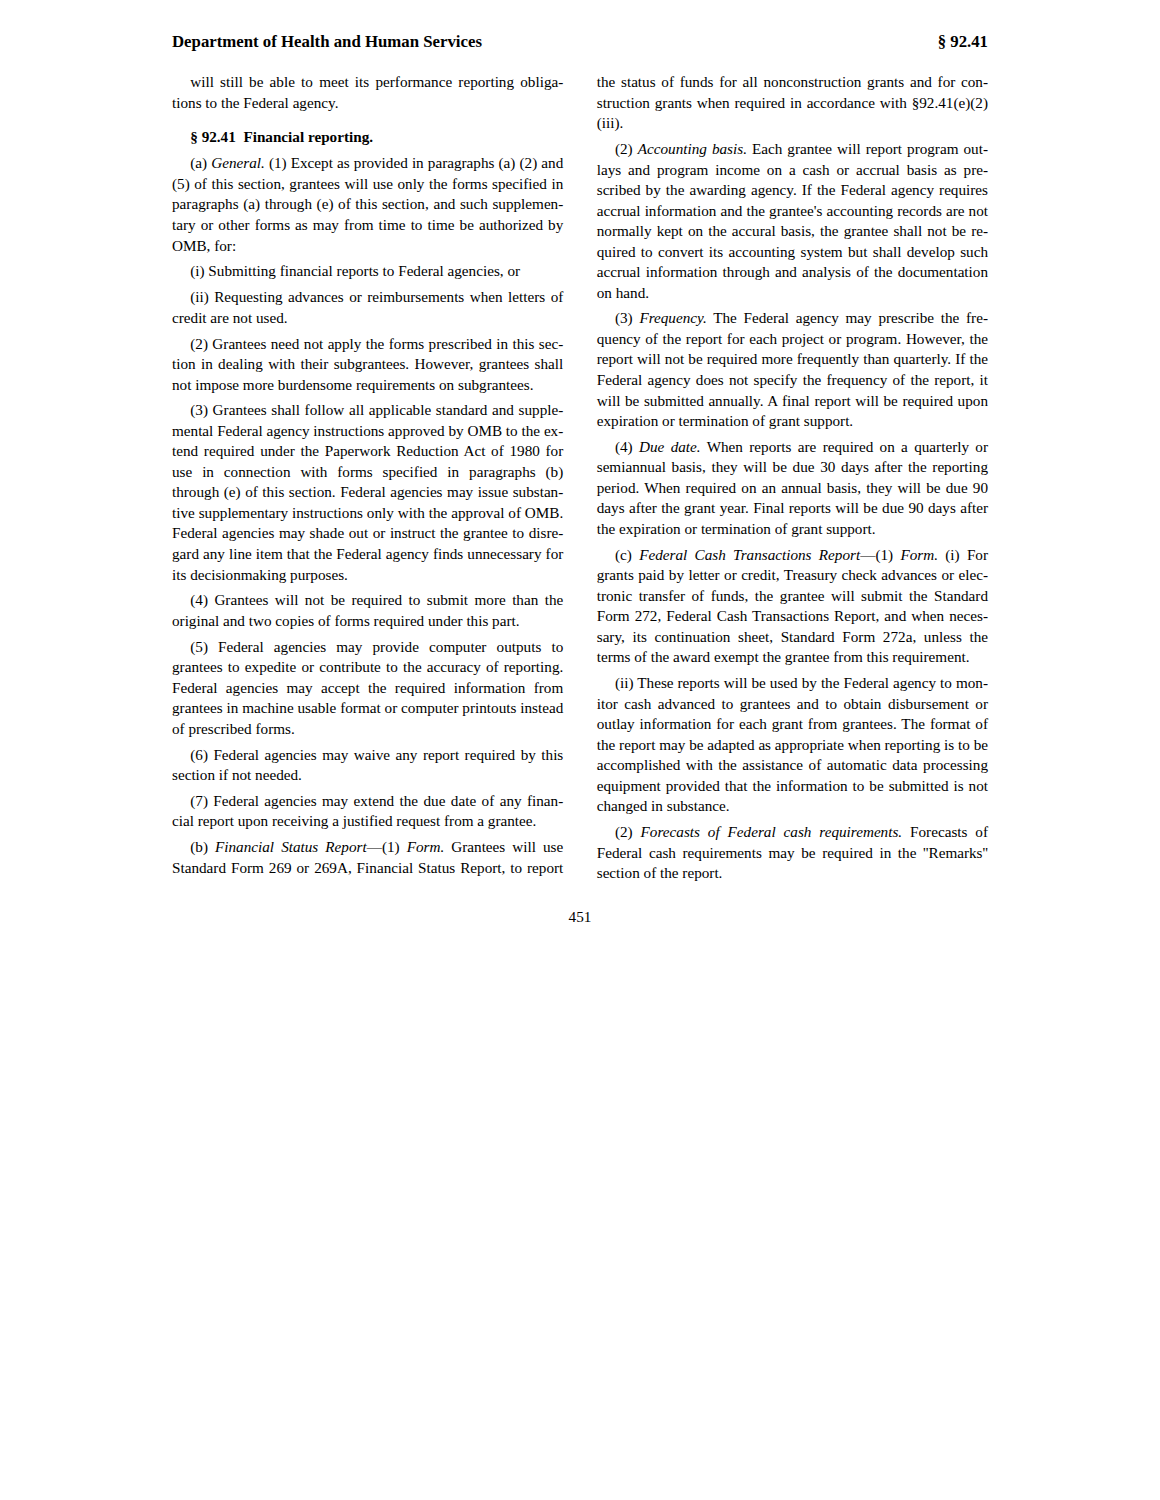Department of Health and Human Services § 92.41
will still be able to meet its performance reporting obligations to the Federal agency.
§92.41 Financial reporting.
(a) General. (1) Except as provided in paragraphs (a) (2) and (5) of this section, grantees will use only the forms specified in paragraphs (a) through (e) of this section, and such supplementary or other forms as may from time to time be authorized by OMB, for:
(i) Submitting financial reports to Federal agencies, or
(ii) Requesting advances or reimbursements when letters of credit are not used.
(2) Grantees need not apply the forms prescribed in this section in dealing with their subgrantees. However, grantees shall not impose more burdensome requirements on subgrantees.
(3) Grantees shall follow all applicable standard and supplemental Federal agency instructions approved by OMB to the extend required under the Paperwork Reduction Act of 1980 for use in connection with forms specified in paragraphs (b) through (e) of this section. Federal agencies may issue substantive supplementary instructions only with the approval of OMB. Federal agencies may shade out or instruct the grantee to disregard any line item that the Federal agency finds unnecessary for its decisionmaking purposes.
(4) Grantees will not be required to submit more than the original and two copies of forms required under this part.
(5) Federal agencies may provide computer outputs to grantees to expedite or contribute to the accuracy of reporting. Federal agencies may accept the required information from grantees in machine usable format or computer printouts instead of prescribed forms.
(6) Federal agencies may waive any report required by this section if not needed.
(7) Federal agencies may extend the due date of any financial report upon receiving a justified request from a grantee.
(b) Financial Status Report—(1) Form. Grantees will use Standard Form 269 or 269A, Financial Status Report, to report the status of funds for all nonconstruction grants and for construction grants when required in accordance with §92.41(e)(2)(iii).
(2) Accounting basis. Each grantee will report program outlays and program income on a cash or accrual basis as prescribed by the awarding agency. If the Federal agency requires accrual information and the grantee's accounting records are not normally kept on the accural basis, the grantee shall not be required to convert its accounting system but shall develop such accrual information through and analysis of the documentation on hand.
(3) Frequency. The Federal agency may prescribe the frequency of the report for each project or program. However, the report will not be required more frequently than quarterly. If the Federal agency does not specify the frequency of the report, it will be submitted annually. A final report will be required upon expiration or termination of grant support.
(4) Due date. When reports are required on a quarterly or semiannual basis, they will be due 30 days after the reporting period. When required on an annual basis, they will be due 90 days after the grant year. Final reports will be due 90 days after the expiration or termination of grant support.
(c) Federal Cash Transactions Report—(1) Form. (i) For grants paid by letter or credit, Treasury check advances or electronic transfer of funds, the grantee will submit the Standard Form 272, Federal Cash Transactions Report, and when necessary, its continuation sheet, Standard Form 272a, unless the terms of the award exempt the grantee from this requirement.
(ii) These reports will be used by the Federal agency to monitor cash advanced to grantees and to obtain disbursement or outlay information for each grant from grantees. The format of the report may be adapted as appropriate when reporting is to be accomplished with the assistance of automatic data processing equipment provided that the information to be submitted is not changed in substance.
(2) Forecasts of Federal cash requirements. Forecasts of Federal cash requirements may be required in the ''Remarks'' section of the report.
451